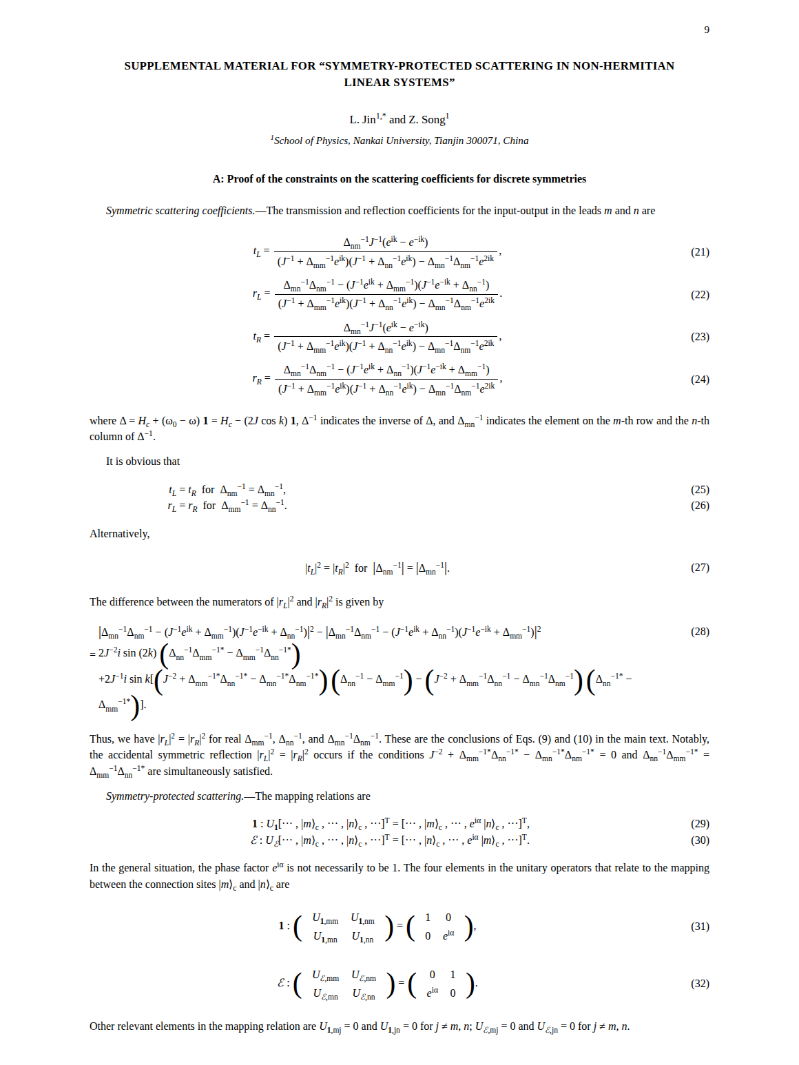9
Supplemental Material for “Symmetry-protected scattering in non-Hermitian
linear systems”
L. Jin1,* and Z. Song1
1School of Physics, Nankai University, Tianjin 300071, China
A: Proof of the constraints on the scattering coefficients for discrete symmetries
Symmetric scattering coefficients.—The transmission and reflection coefficients for the input-output in the leads m and n are
tL = Δnm−1J−1(eik − e−ik) (J−1 + Δmm−1eik)(J−1 + Δnn−1eik) − Δmn−1Δnm−1e2ik ,
(21)
rL = Δmn−1Δnm−1 − (J−1eik + Δmm−1)(J−1e−ik + Δnn−1) (J−1 + Δmm−1eik)(J−1 + Δnn−1eik) − Δmn−1Δnm−1e2ik .
(22)
tR = Δmn−1J−1(eik − e−ik) (J−1 + Δmm−1eik)(J−1 + Δnn−1eik) − Δmn−1Δnm−1e2ik ,
(23)
rR = Δmn−1Δnm−1 − (J−1eik + Δnn−1)(J−1e−ik + Δmm−1) (J−1 + Δmm−1eik)(J−1 + Δnn−1eik) − Δmn−1Δnm−1e2ik ,
(24)
where Δ = Hc + (ω0 − ω) 1 = Hc − (2J cos k) 1, Δ−1 indicates the inverse of Δ, and Δmn−1 indicates the element on the m-th row and the n-th column of Δ−1.
It is obvious that
tL =
tR for Δnm−1 = Δmn−1,
(25)
rL =
rR for Δmm−1 = Δnn−1.
(26)
Alternatively,
|tL|2 = |tR|2 for |Δnm−1| = |Δmn−1|.
(27)
The difference between the numerators of |rL|2 and |rR|2 is given by
|Δmn−1Δnm−1 − (J−1eik + Δmm−1)(J−1e−ik + Δnn−1)|2 − |Δmn−1Δnm−1 − (J−1eik + Δnn−1)(J−1e−ik + Δmm−1)|2
(28)
=
2J−2i sin (2k) (Δnn−1Δmm−1* − Δmm−1Δnn−1*)
+2J−1i sin k[(J−2 + Δmm−1*Δnn−1* − Δmn−1*Δnm−1*) (Δnn−1 − Δmm−1) − (J−2 + Δmm−1Δnn−1 − Δmn−1Δnm−1) (Δnn−1* − Δmm−1*)].
Thus, we have |rL|2 = |rR|2 for real Δmm−1, Δnn−1, and Δmn−1Δnm−1. These are the conclusions of Eqs. (9) and (10) in the main text. Notably, the accidental symmetric reflection |rL|2 = |rR|2 occurs if the conditions J−2 + Δmm−1*Δnn−1* − Δmn−1*Δnm−1* = 0 and Δnn−1Δmm−1* = Δmm−1Δnn−1* are simultaneously satisfied.
Symmetry-protected scattering.—The mapping relations are
1 : U1[··· , |m⟩c , ··· , |n⟩c , ···]T =
[··· , |m⟩c , ··· , eiα |n⟩c , ···]T,
(29)
ℰ : Uℰ[··· , |m⟩c , ··· , |n⟩c , ···]T =
[··· , |n⟩c , ··· , eiα |m⟩c , ···]T.
(30)
In the general situation, the phase factor eiα is not necessarily to be 1. The four elements in the unitary operators that relate to the mapping between the connection sites |m⟩c and |n⟩c are
1 : (
| U 1 ,mm | U 1 ,nm |
| U 1 ,mn | U 1 ,nn |
) = (
| 1 | 0 |
| 0 | e iα |
),
(31)
ℰ : (
| U ℰ ,mm | U ℰ ,nm |
| U ℰ ,mn | U ℰ ,nn |
) = (
| 0 | 1 |
| e iα | 0 |
).
(32)
Other relevant elements in the mapping relation are U1,mj = 0 and U1,jn = 0 for j ≠ m, n; Uℰ,mj = 0 and Uℰ,jn = 0 for j ≠ m, n.